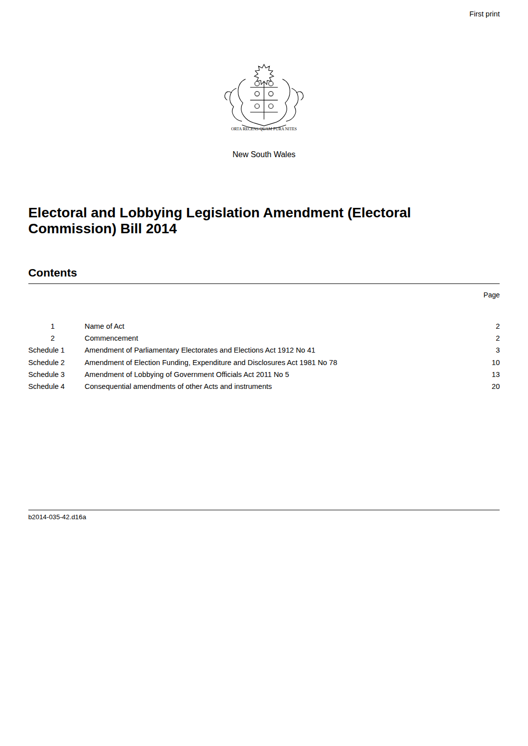First print
New South Wales
Electoral and Lobbying Legislation Amendment (Electoral Commission) Bill 2014
Contents
Page
| 1 | Name of Act | 2 |
| 2 | Commencement | 2 |
| Schedule 1 | Amendment of Parliamentary Electorates and Elections Act 1912 No 41 | 3 |
| Schedule 2 | Amendment of Election Funding, Expenditure and Disclosures Act 1981 No 78 | 10 |
| Schedule 3 | Amendment of Lobbying of Government Officials Act 2011 No 5 | 13 |
| Schedule 4 | Consequential amendments of other Acts and instruments | 20 |
b2014-035-42.d16a